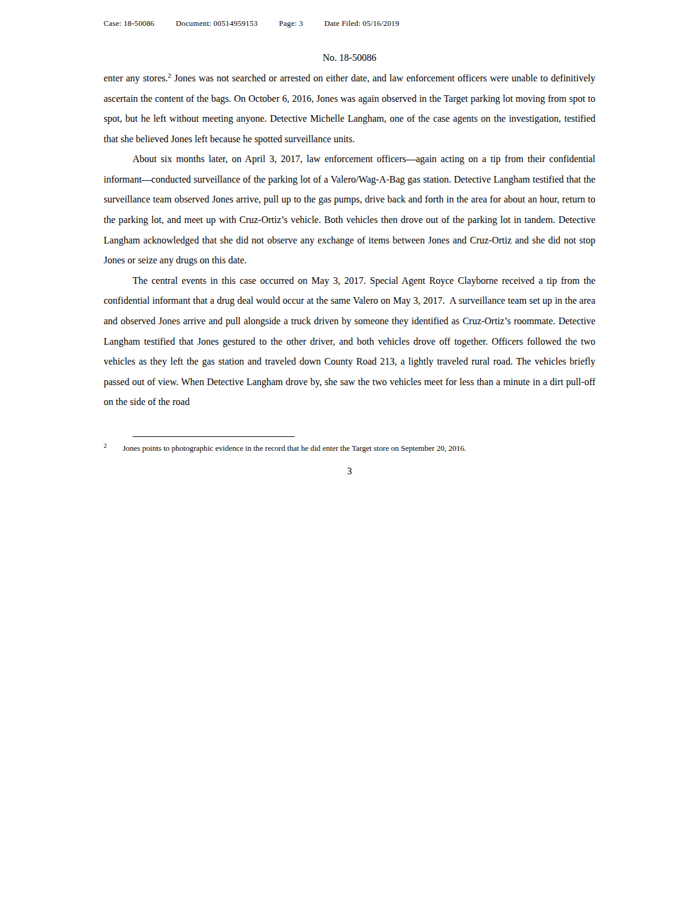Case: 18-50086 Document: 00514959153 Page: 3 Date Filed: 05/16/2019
No. 18-50086
enter any stores.2 Jones was not searched or arrested on either date, and law enforcement officers were unable to definitively ascertain the content of the bags. On October 6, 2016, Jones was again observed in the Target parking lot moving from spot to spot, but he left without meeting anyone. Detective Michelle Langham, one of the case agents on the investigation, testified that she believed Jones left because he spotted surveillance units.
About six months later, on April 3, 2017, law enforcement officers—again acting on a tip from their confidential informant—conducted surveillance of the parking lot of a Valero/Wag-A-Bag gas station. Detective Langham testified that the surveillance team observed Jones arrive, pull up to the gas pumps, drive back and forth in the area for about an hour, return to the parking lot, and meet up with Cruz-Ortiz’s vehicle. Both vehicles then drove out of the parking lot in tandem. Detective Langham acknowledged that she did not observe any exchange of items between Jones and Cruz-Ortiz and she did not stop Jones or seize any drugs on this date.
The central events in this case occurred on May 3, 2017. Special Agent Royce Clayborne received a tip from the confidential informant that a drug deal would occur at the same Valero on May 3, 2017. A surveillance team set up in the area and observed Jones arrive and pull alongside a truck driven by someone they identified as Cruz-Ortiz’s roommate. Detective Langham testified that Jones gestured to the other driver, and both vehicles drove off together. Officers followed the two vehicles as they left the gas station and traveled down County Road 213, a lightly traveled rural road. The vehicles briefly passed out of view. When Detective Langham drove by, she saw the two vehicles meet for less than a minute in a dirt pull-off on the side of the road
2 Jones points to photographic evidence in the record that he did enter the Target store on September 20, 2016.
3